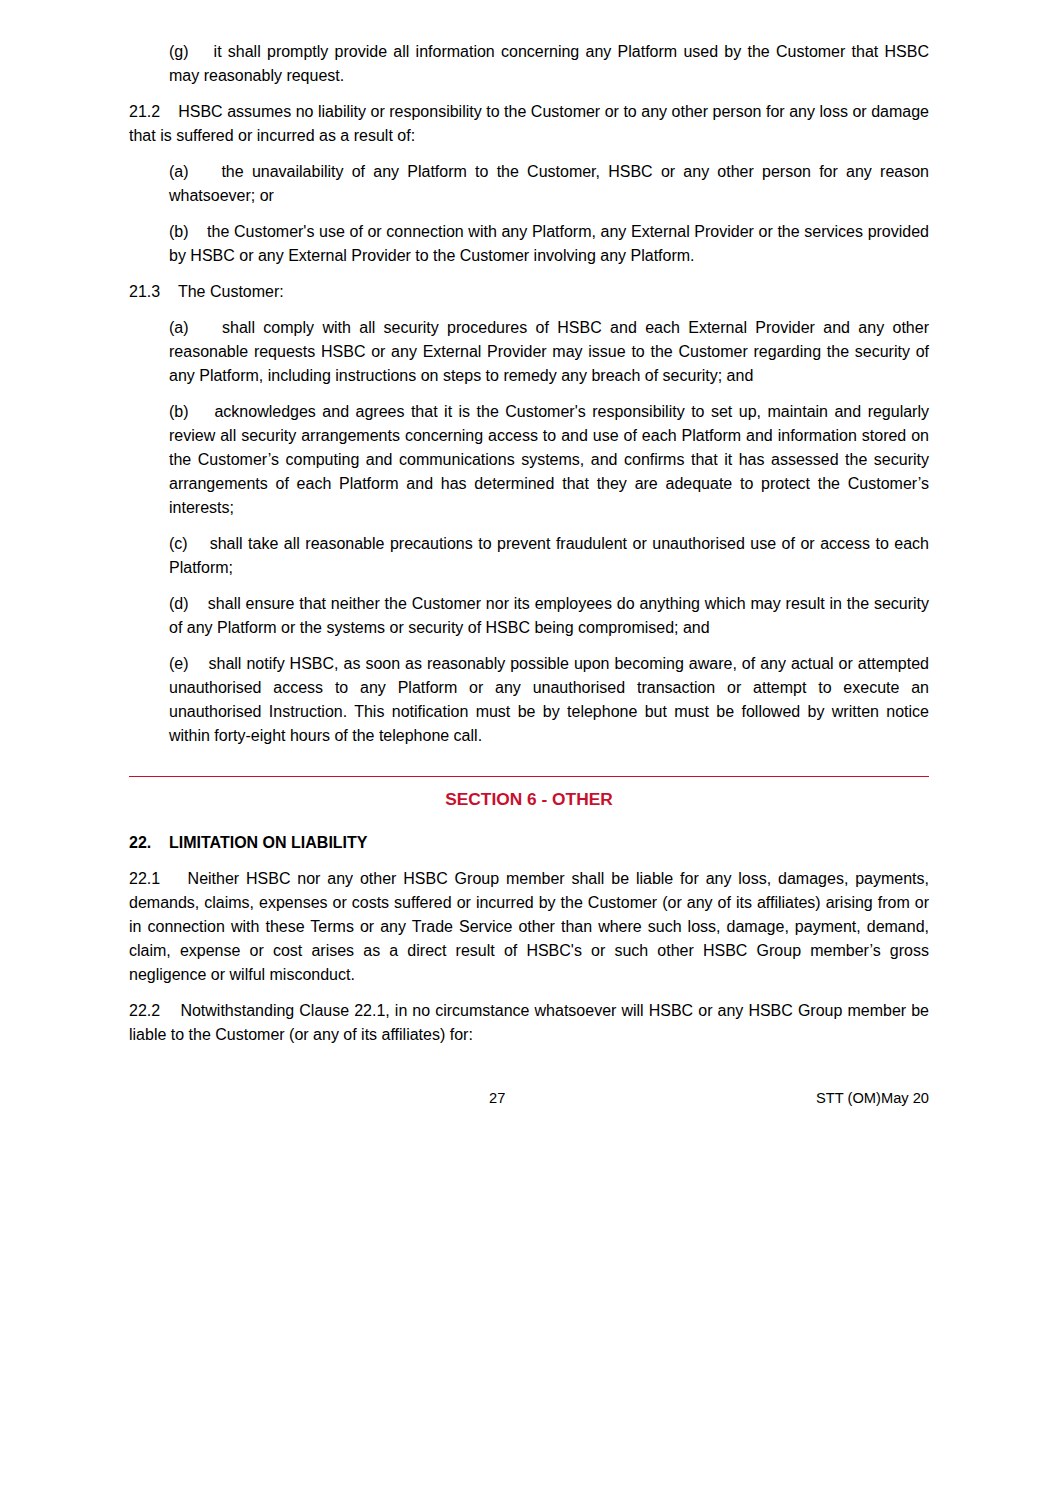(g) it shall promptly provide all information concerning any Platform used by the Customer that HSBC may reasonably request.
21.2 HSBC assumes no liability or responsibility to the Customer or to any other person for any loss or damage that is suffered or incurred as a result of:
(a) the unavailability of any Platform to the Customer, HSBC or any other person for any reason whatsoever; or
(b) the Customer's use of or connection with any Platform, any External Provider or the services provided by HSBC or any External Provider to the Customer involving any Platform.
21.3 The Customer:
(a) shall comply with all security procedures of HSBC and each External Provider and any other reasonable requests HSBC or any External Provider may issue to the Customer regarding the security of any Platform, including instructions on steps to remedy any breach of security; and
(b) acknowledges and agrees that it is the Customer's responsibility to set up, maintain and regularly review all security arrangements concerning access to and use of each Platform and information stored on the Customer’s computing and communications systems, and confirms that it has assessed the security arrangements of each Platform and has determined that they are adequate to protect the Customer’s interests;
(c) shall take all reasonable precautions to prevent fraudulent or unauthorised use of or access to each Platform;
(d) shall ensure that neither the Customer nor its employees do anything which may result in the security of any Platform or the systems or security of HSBC being compromised; and
(e) shall notify HSBC, as soon as reasonably possible upon becoming aware, of any actual or attempted unauthorised access to any Platform or any unauthorised transaction or attempt to execute an unauthorised Instruction. This notification must be by telephone but must be followed by written notice within forty-eight hours of the telephone call.
SECTION 6 - OTHER
22. LIMITATION ON LIABILITY
22.1 Neither HSBC nor any other HSBC Group member shall be liable for any loss, damages, payments, demands, claims, expenses or costs suffered or incurred by the Customer (or any of its affiliates) arising from or in connection with these Terms or any Trade Service other than where such loss, damage, payment, demand, claim, expense or cost arises as a direct result of HSBC's or such other HSBC Group member’s gross negligence or wilful misconduct.
22.2 Notwithstanding Clause 22.1, in no circumstance whatsoever will HSBC or any HSBC Group member be liable to the Customer (or any of its affiliates) for:
27 STT (OM)May 20